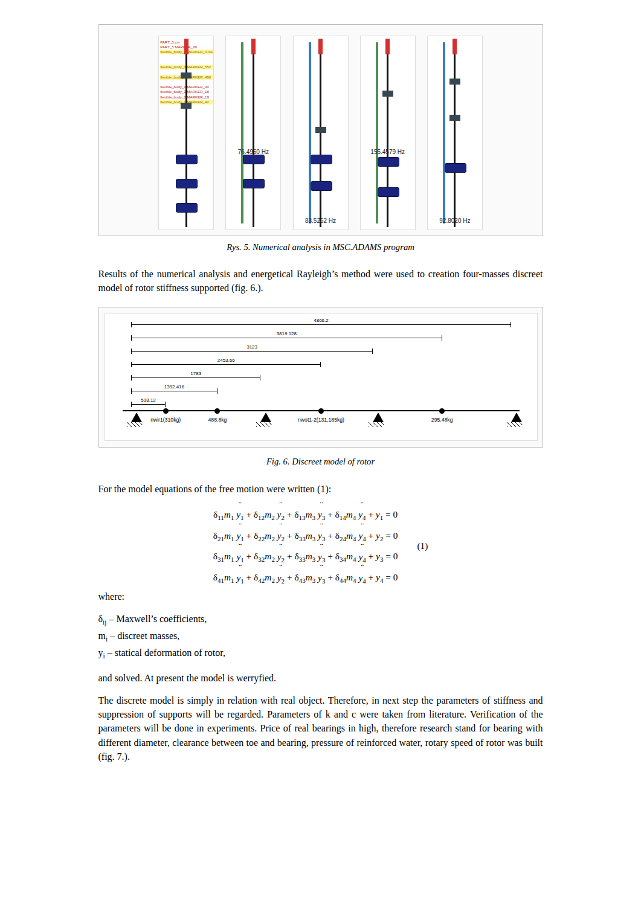PART_5.cm PART_5.MARKER_39 flexible_body_1.MARKER_0.0423 flexible_body_1.MARKER_552 flexible_body_1.MARKER_490 flexible_body_1.MARKER_30 flexible_body_1.MARKER_18 flexible_body_1.MARKER_19 flexible_body_1.MARKER_42
76.4950 Hz
83.5262 Hz
155.4579 Hz
92.8020 Hz
Rys. 5. Numerical analysis in MSC.ADAMS program
Results of the numerical analysis and energetical Rayleigh’s method were used to creation four-masses discreet model of rotor stiffness supported (fig. 6.).
518.12
1392.416
1783
2453.66
3123
3819.128
4866.2
nwir1(310kg)
488.8kg
nwot1-2(131,185kg)
295.48kg
Fig. 6. Discreet model of rotor
For the model equations of the free motion were written (1):
δ11m1 y1 + δ12m2 y2 + δ13m3 y3 + δ14m4 y4 + y1 = 0
δ21m1 y1 + δ22m2 y2 + δ33m3 y3 + δ24m4 y4 + y2 = 0
δ31m1 y1 + δ32m2 y2 + δ33m3 y3 + δ34m4 y4 + y3 = 0
δ41m1 y1 + δ42m2 y2 + δ43m3 y3 + δ44m4 y4 + y4 = 0
(1)
where:
δij – Maxwell’s coefficients,
mi – discreet masses,
yi – statical deformation of rotor,
and solved. At present the model is werryfied.
The discrete model is simply in relation with real object. Therefore, in next step the parameters of stiffness and suppression of supports will be regarded. Parameters of k and c were taken from literature. Verification of the parameters will be done in experiments. Price of real bearings in high, therefore research stand for bearing with different diameter, clearance between toe and bearing, pressure of reinforced water, rotary speed of rotor was built (fig. 7.).